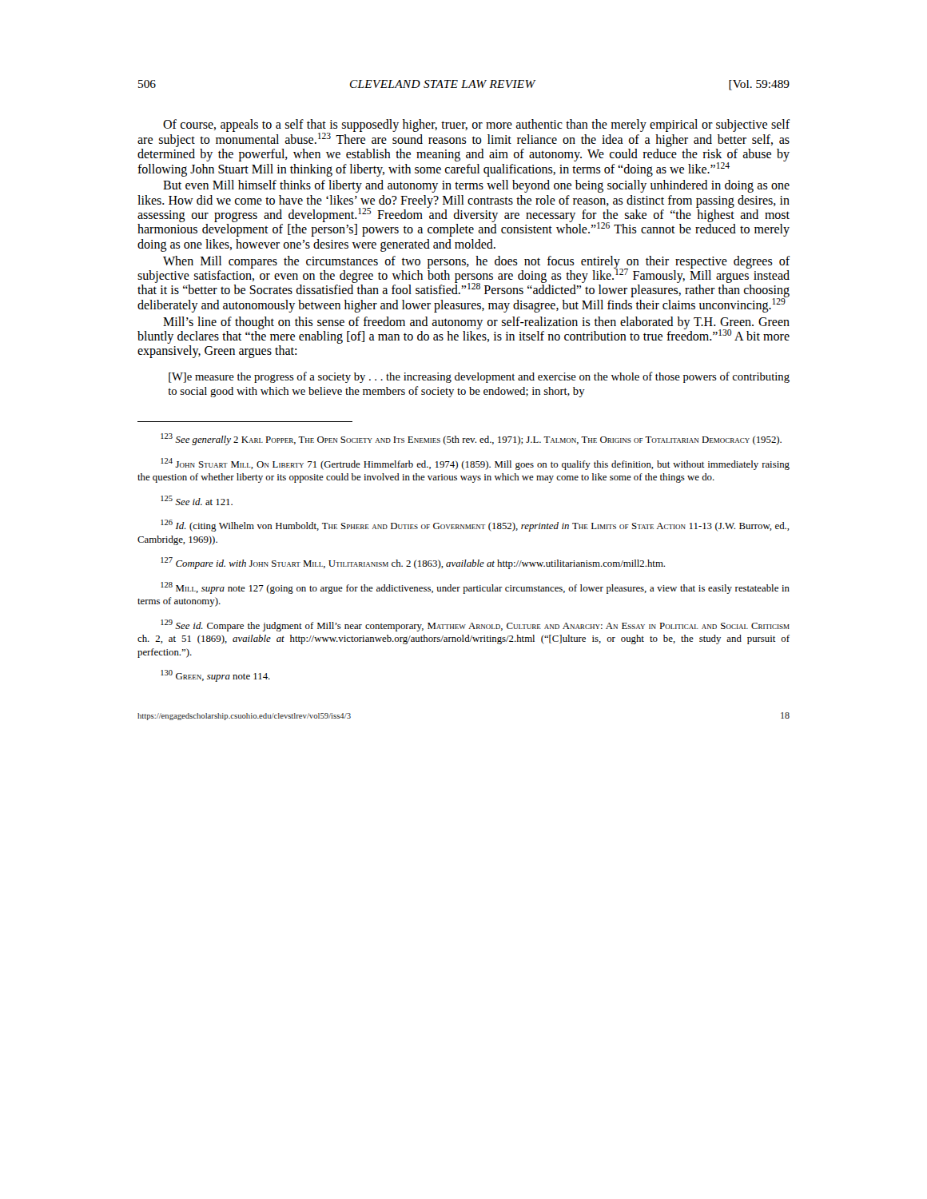506 CLEVELAND STATE LAW REVIEW [Vol. 59:489
Of course, appeals to a self that is supposedly higher, truer, or more authentic than the merely empirical or subjective self are subject to monumental abuse.123 There are sound reasons to limit reliance on the idea of a higher and better self, as determined by the powerful, when we establish the meaning and aim of autonomy. We could reduce the risk of abuse by following John Stuart Mill in thinking of liberty, with some careful qualifications, in terms of “doing as we like.”124
But even Mill himself thinks of liberty and autonomy in terms well beyond one being socially unhindered in doing as one likes. How did we come to have the ‘likes’ we do? Freely? Mill contrasts the role of reason, as distinct from passing desires, in assessing our progress and development.125 Freedom and diversity are necessary for the sake of “the highest and most harmonious development of [the person’s] powers to a complete and consistent whole.”126 This cannot be reduced to merely doing as one likes, however one’s desires were generated and molded.
When Mill compares the circumstances of two persons, he does not focus entirely on their respective degrees of subjective satisfaction, or even on the degree to which both persons are doing as they like.127 Famously, Mill argues instead that it is “better to be Socrates dissatisfied than a fool satisfied.”128 Persons “addicted” to lower pleasures, rather than choosing deliberately and autonomously between higher and lower pleasures, may disagree, but Mill finds their claims unconvincing.129
Mill’s line of thought on this sense of freedom and autonomy or self-realization is then elaborated by T.H. Green. Green bluntly declares that “the mere enabling [of] a man to do as he likes, is in itself no contribution to true freedom.”130 A bit more expansively, Green argues that:
[W]e measure the progress of a society by . . . the increasing development and exercise on the whole of those powers of contributing to social good with which we believe the members of society to be endowed; in short, by
123 See generally 2 Karl Popper, The Open Society and Its Enemies (5th rev. ed., 1971); J.L. Talmon, The Origins of Totalitarian Democracy (1952).
124 John Stuart Mill, On Liberty 71 (Gertrude Himmelfarb ed., 1974) (1859). Mill goes on to qualify this definition, but without immediately raising the question of whether liberty or its opposite could be involved in the various ways in which we may come to like some of the things we do.
125 See id. at 121.
126 Id. (citing Wilhelm von Humboldt, The Sphere and Duties of Government (1852), reprinted in The Limits of State Action 11-13 (J.W. Burrow, ed., Cambridge, 1969)).
127 Compare id. with John Stuart Mill, Utilitarianism ch. 2 (1863), available at http://www.utilitarianism.com/mill2.htm.
128 Mill, supra note 127 (going on to argue for the addictiveness, under particular circumstances, of lower pleasures, a view that is easily restateable in terms of autonomy).
129 See id. Compare the judgment of Mill’s near contemporary, Matthew Arnold, Culture and Anarchy: An Essay in Political and Social Criticism ch. 2, at 51 (1869), available at http://www.victorianweb.org/authors/arnold/writings/2.html (“[C]ulture is, or ought to be, the study and pursuit of perfection.”).
130 Green, supra note 114.
https://engagedscholarship.csuohio.edu/clevstlrev/vol59/iss4/3 18